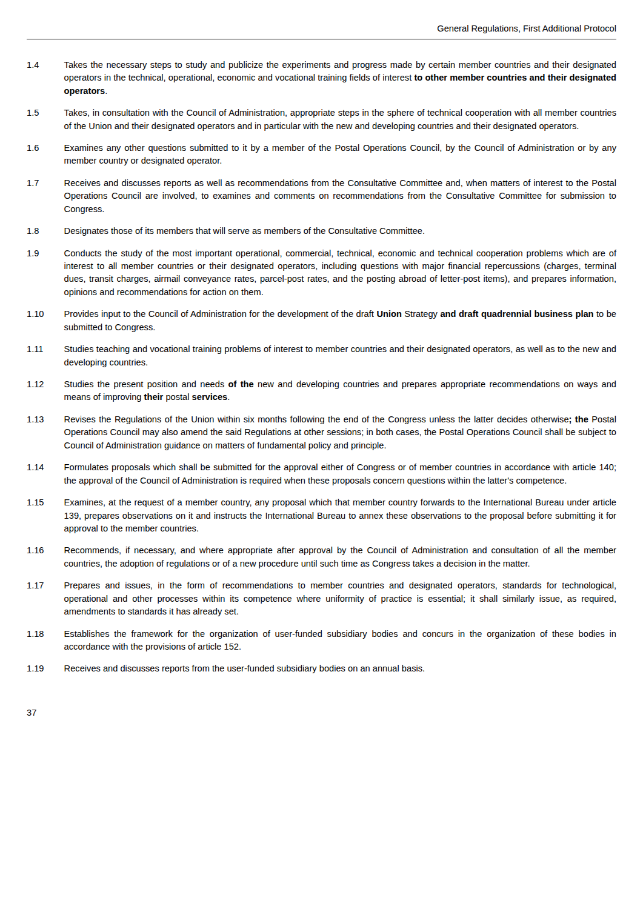General Regulations, First Additional Protocol
1.4
Takes the necessary steps to study and publicize the experiments and progress made by certain member countries and their designated operators in the technical, operational, economic and vocational training fields of interest to other member countries and their designated operators.
1.5
Takes, in consultation with the Council of Administration, appropriate steps in the sphere of technical cooperation with all member countries of the Union and their designated operators and in particular with the new and developing countries and their designated operators.
1.6
Examines any other questions submitted to it by a member of the Postal Operations Council, by the Council of Administration or by any member country or designated operator.
1.7
Receives and discusses reports as well as recommendations from the Consultative Committee and, when matters of interest to the Postal Operations Council are involved, to examines and comments on recommendations from the Consultative Committee for submission to Congress.
1.8
Designates those of its members that will serve as members of the Consultative Committee.
1.9
Conducts the study of the most important operational, commercial, technical, economic and technical cooperation problems which are of interest to all member countries or their designated operators, including questions with major financial repercussions (charges, terminal dues, transit charges, airmail conveyance rates, parcel-post rates, and the posting abroad of letter-post items), and prepares information, opinions and recommendations for action on them.
1.10
Provides input to the Council of Administration for the development of the draft Union Strategy and draft quadrennial business plan to be submitted to Congress.
1.11
Studies teaching and vocational training problems of interest to member countries and their designated operators, as well as to the new and developing countries.
1.12
Studies the present position and needs of the new and developing countries and prepares appropriate recommendations on ways and means of improving their postal services.
1.13
Revises the Regulations of the Union within six months following the end of the Congress unless the latter decides otherwise; the Postal Operations Council may also amend the said Regulations at other sessions; in both cases, the Postal Operations Council shall be subject to Council of Administration guidance on matters of fundamental policy and principle.
1.14
Formulates proposals which shall be submitted for the approval either of Congress or of member countries in accordance with article 140; the approval of the Council of Administration is required when these proposals concern questions within the latter's competence.
1.15
Examines, at the request of a member country, any proposal which that member country forwards to the International Bureau under article 139, prepares observations on it and instructs the International Bureau to annex these observations to the proposal before submitting it for approval to the member countries.
1.16
Recommends, if necessary, and where appropriate after approval by the Council of Administration and consultation of all the member countries, the adoption of regulations or of a new procedure until such time as Congress takes a decision in the matter.
1.17
Prepares and issues, in the form of recommendations to member countries and designated operators, standards for technological, operational and other processes within its competence where uniformity of practice is essential; it shall similarly issue, as required, amendments to standards it has already set.
1.18
Establishes the framework for the organization of user-funded subsidiary bodies and concurs in the organization of these bodies in accordance with the provisions of article 152.
1.19
Receives and discusses reports from the user-funded subsidiary bodies on an annual basis.
37